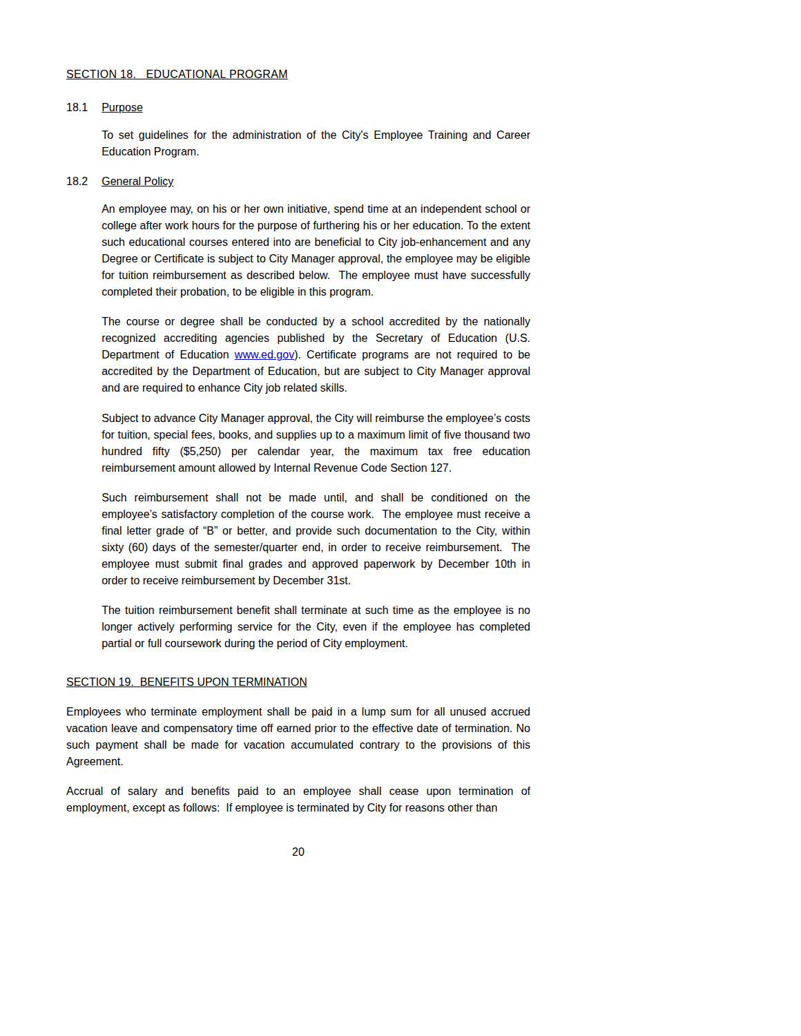SECTION 18. EDUCATIONAL PROGRAM
18.1
Purpose
To set guidelines for the administration of the City's Employee Training and Career Education Program.
18.2
General Policy
An employee may, on his or her own initiative, spend time at an independent school or college after work hours for the purpose of furthering his or her education. To the extent such educational courses entered into are beneficial to City job-enhancement and any Degree or Certificate is subject to City Manager approval, the employee may be eligible for tuition reimbursement as described below. The employee must have successfully completed their probation, to be eligible in this program.
The course or degree shall be conducted by a school accredited by the nationally recognized accrediting agencies published by the Secretary of Education (U.S. Department of Education www.ed.gov). Certificate programs are not required to be accredited by the Department of Education, but are subject to City Manager approval and are required to enhance City job related skills.
Subject to advance City Manager approval, the City will reimburse the employee’s costs for tuition, special fees, books, and supplies up to a maximum limit of five thousand two hundred fifty ($5,250) per calendar year, the maximum tax free education reimbursement amount allowed by Internal Revenue Code Section 127.
Such reimbursement shall not be made until, and shall be conditioned on the employee’s satisfactory completion of the course work. The employee must receive a final letter grade of “B” or better, and provide such documentation to the City, within sixty (60) days of the semester/quarter end, in order to receive reimbursement. The employee must submit final grades and approved paperwork by December 10th in order to receive reimbursement by December 31st.
The tuition reimbursement benefit shall terminate at such time as the employee is no longer actively performing service for the City, even if the employee has completed partial or full coursework during the period of City employment.
SECTION 19. BENEFITS UPON TERMINATION
Employees who terminate employment shall be paid in a lump sum for all unused accrued vacation leave and compensatory time off earned prior to the effective date of termination. No such payment shall be made for vacation accumulated contrary to the provisions of this Agreement.
Accrual of salary and benefits paid to an employee shall cease upon termination of employment, except as follows: If employee is terminated by City for reasons other than
20